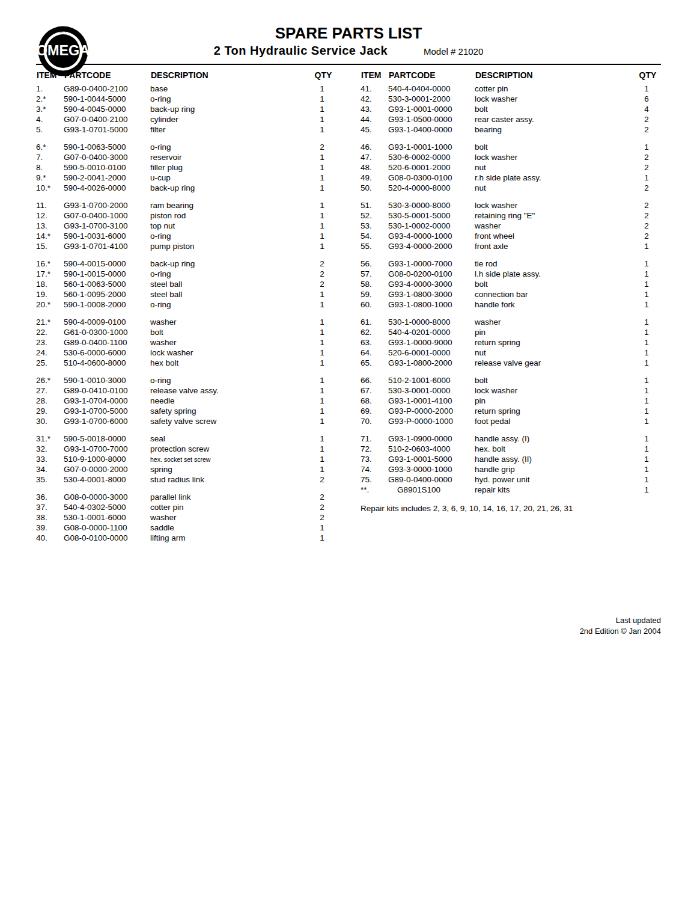OMEGA LIFT EQUIPMENT
SPARE PARTS LIST
2 Ton Hydraulic Service Jack Model # 21020
| ITEM | PARTCODE | DESCRIPTION | QTY |
| --- | --- | --- | --- |
| 1. | G89-0-0400-2100 | base | 1 |
| 2.* | 590-1-0044-5000 | o-ring | 1 |
| 3.* | 590-4-0045-0000 | back-up ring | 1 |
| 4. | G07-0-0400-2100 | cylinder | 1 |
| 5. | G93-1-0701-5000 | filter | 1 |
| 6.* | 590-1-0063-5000 | o-ring | 2 |
| 7. | G07-0-0400-3000 | reservoir | 1 |
| 8. | 590-5-0010-0100 | filler plug | 1 |
| 9.* | 590-2-0041-2000 | u-cup | 1 |
| 10.* | 590-4-0026-0000 | back-up ring | 1 |
| 11. | G93-1-0700-2000 | ram bearing | 1 |
| 12. | G07-0-0400-1000 | piston rod | 1 |
| 13. | G93-1-0700-3100 | top nut | 1 |
| 14.* | 590-1-0031-6000 | o-ring | 1 |
| 15. | G93-1-0701-4100 | pump piston | 1 |
| 16.* | 590-4-0015-0000 | back-up ring | 2 |
| 17.* | 590-1-0015-0000 | o-ring | 2 |
| 18. | 560-1-0063-5000 | steel ball | 2 |
| 19. | 560-1-0095-2000 | steel ball | 1 |
| 20.* | 590-1-0008-2000 | o-ring | 1 |
| 21.* | 590-4-0009-0100 | washer | 1 |
| 22. | G61-0-0300-1000 | bolt | 1 |
| 23. | G89-0-0400-1100 | washer | 1 |
| 24. | 530-6-0000-6000 | lock washer | 1 |
| 25. | 510-4-0600-8000 | hex bolt | 1 |
| 26.* | 590-1-0010-3000 | o-ring | 1 |
| 27. | G89-0-0410-0100 | release valve assy. | 1 |
| 28. | G93-1-0704-0000 | needle | 1 |
| 29. | G93-1-0700-5000 | safety spring | 1 |
| 30. | G93-1-0700-6000 | safety valve screw | 1 |
| 31.* | 590-5-0018-0000 | seal | 1 |
| 32. | G93-1-0700-7000 | protection screw | 1 |
| 33. | 510-9-1000-8000 | hex. socket set screw | 1 |
| 34. | G07-0-0000-2000 | spring | 1 |
| 35. | 530-4-0001-8000 | stud radius link | 2 |
| 36. | G08-0-0000-3000 | parallel link | 2 |
| 37. | 540-4-0302-5000 | cotter pin | 2 |
| 38. | 530-1-0001-6000 | washer | 2 |
| 39. | G08-0-0000-1100 | saddle | 1 |
| 40. | G08-0-0100-0000 | lifting arm | 1 |
| ITEM | PARTCODE | DESCRIPTION | QTY |
| --- | --- | --- | --- |
| 41. | 540-4-0404-0000 | cotter pin | 1 |
| 42. | 530-3-0001-2000 | lock washer | 6 |
| 43. | G93-1-0001-0000 | bolt | 4 |
| 44. | G93-1-0500-0000 | rear caster assy. | 2 |
| 45. | G93-1-0400-0000 | bearing | 2 |
| 46. | G93-1-0001-1000 | bolt | 1 |
| 47. | 530-6-0002-0000 | lock washer | 2 |
| 48. | 520-6-0001-2000 | nut | 2 |
| 49. | G08-0-0300-0100 | r.h side plate assy. | 1 |
| 50. | 520-4-0000-8000 | nut | 2 |
| 51. | 530-3-0000-8000 | lock washer | 2 |
| 52. | 530-5-0001-5000 | retaining ring "E" | 2 |
| 53. | 530-1-0002-0000 | washer | 2 |
| 54. | G93-4-0000-1000 | front wheel | 2 |
| 55. | G93-4-0000-2000 | front axle | 1 |
| 56. | G93-1-0000-7000 | tie rod | 1 |
| 57. | G08-0-0200-0100 | l.h side plate assy. | 1 |
| 58. | G93-4-0000-3000 | bolt | 1 |
| 59. | G93-1-0800-3000 | connection bar | 1 |
| 60. | G93-1-0800-1000 | handle fork | 1 |
| 61. | 530-1-0000-8000 | washer | 1 |
| 62. | 540-4-0201-0000 | pin | 1 |
| 63. | G93-1-0000-9000 | return spring | 1 |
| 64. | 520-6-0001-0000 | nut | 1 |
| 65. | G93-1-0800-2000 | release valve gear | 1 |
| 66. | 510-2-1001-6000 | bolt | 1 |
| 67. | 530-3-0001-0000 | lock washer | 1 |
| 68. | G93-1-0001-4100 | pin | 1 |
| 69. | G93-P-0000-2000 | return spring | 1 |
| 70. | G93-P-0000-1000 | foot pedal | 1 |
| 71. | G93-1-0900-0000 | handle assy. (I) | 1 |
| 72. | 510-2-0603-4000 | hex. bolt | 1 |
| 73. | G93-1-0001-5000 | handle assy. (II) | 1 |
| 74. | G93-3-0000-1000 | handle grip | 1 |
| 75. | G89-0-0400-0000 | hyd. power unit | 1 |
| **. | G8901S100 | repair kits | 1 |
Repair kits includes 2, 3, 6, 9, 10, 14, 16, 17, 20, 21, 26, 31
Last updated
2nd Edition © Jan 2004